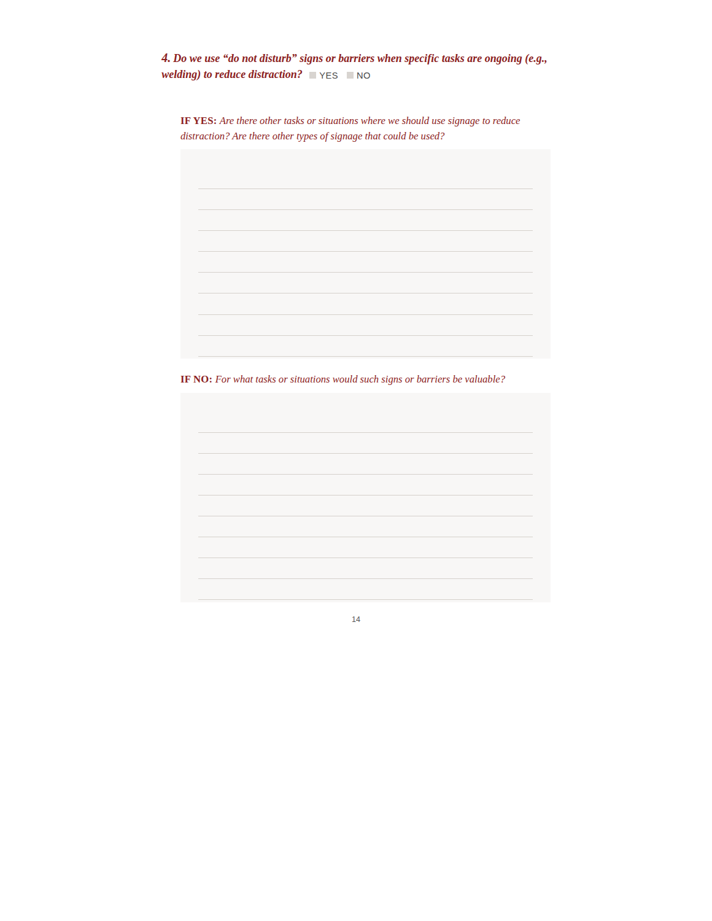4. Do we use “do not disturb” signs or barriers when specific tasks are ongoing (e.g., welding) to reduce distraction? YES NO
IF YES: Are there other tasks or situations where we should use signage to reduce distraction? Are there other types of signage that could be used?
IF NO: For what tasks or situations would such signs or barriers be valuable?
14